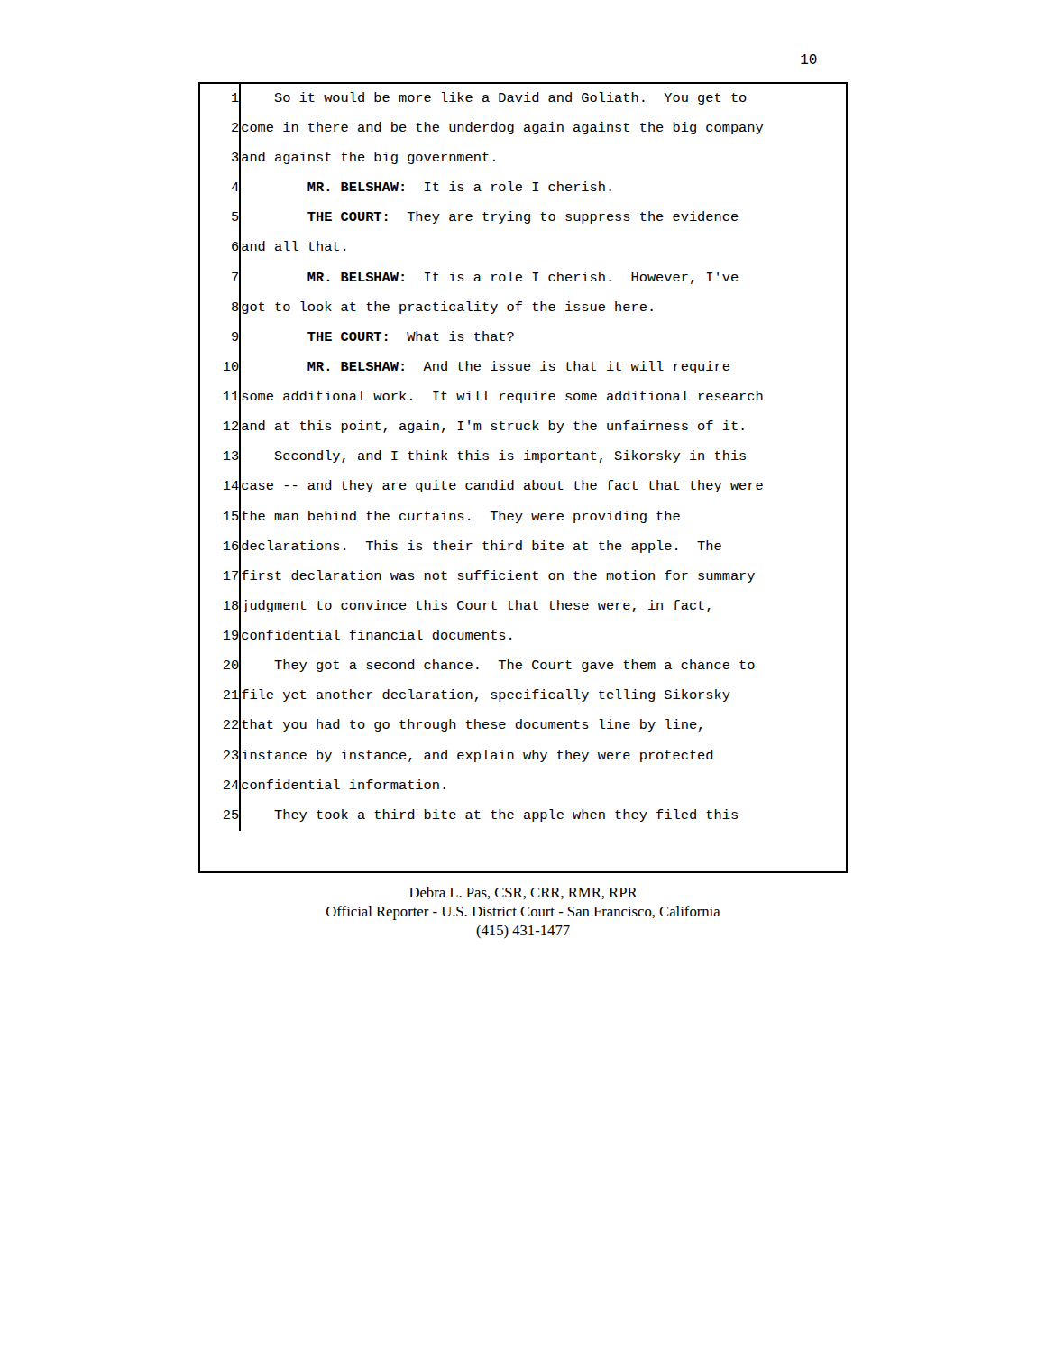10
| 1 | So it would be more like a David and Goliath. You get to |
| 2 | come in there and be the underdog again against the big company |
| 3 | and against the big government. |
| 4 | MR. BELSHAW: It is a role I cherish. |
| 5 | THE COURT: They are trying to suppress the evidence |
| 6 | and all that. |
| 7 | MR. BELSHAW: It is a role I cherish. However, I've |
| 8 | got to look at the practicality of the issue here. |
| 9 | THE COURT: What is that? |
| 10 | MR. BELSHAW: And the issue is that it will require |
| 11 | some additional work. It will require some additional research |
| 12 | and at this point, again, I'm struck by the unfairness of it. |
| 13 | Secondly, and I think this is important, Sikorsky in this |
| 14 | case -- and they are quite candid about the fact that they were |
| 15 | the man behind the curtains. They were providing the |
| 16 | declarations. This is their third bite at the apple. The |
| 17 | first declaration was not sufficient on the motion for summary |
| 18 | judgment to convince this Court that these were, in fact, |
| 19 | confidential financial documents. |
| 20 | They got a second chance. The Court gave them a chance to |
| 21 | file yet another declaration, specifically telling Sikorsky |
| 22 | that you had to go through these documents line by line, |
| 23 | instance by instance, and explain why they were protected |
| 24 | confidential information. |
| 25 | They took a third bite at the apple when they filed this |
Debra L. Pas, CSR, CRR, RMR, RPR Official Reporter - U.S. District Court - San Francisco, California (415) 431-1477